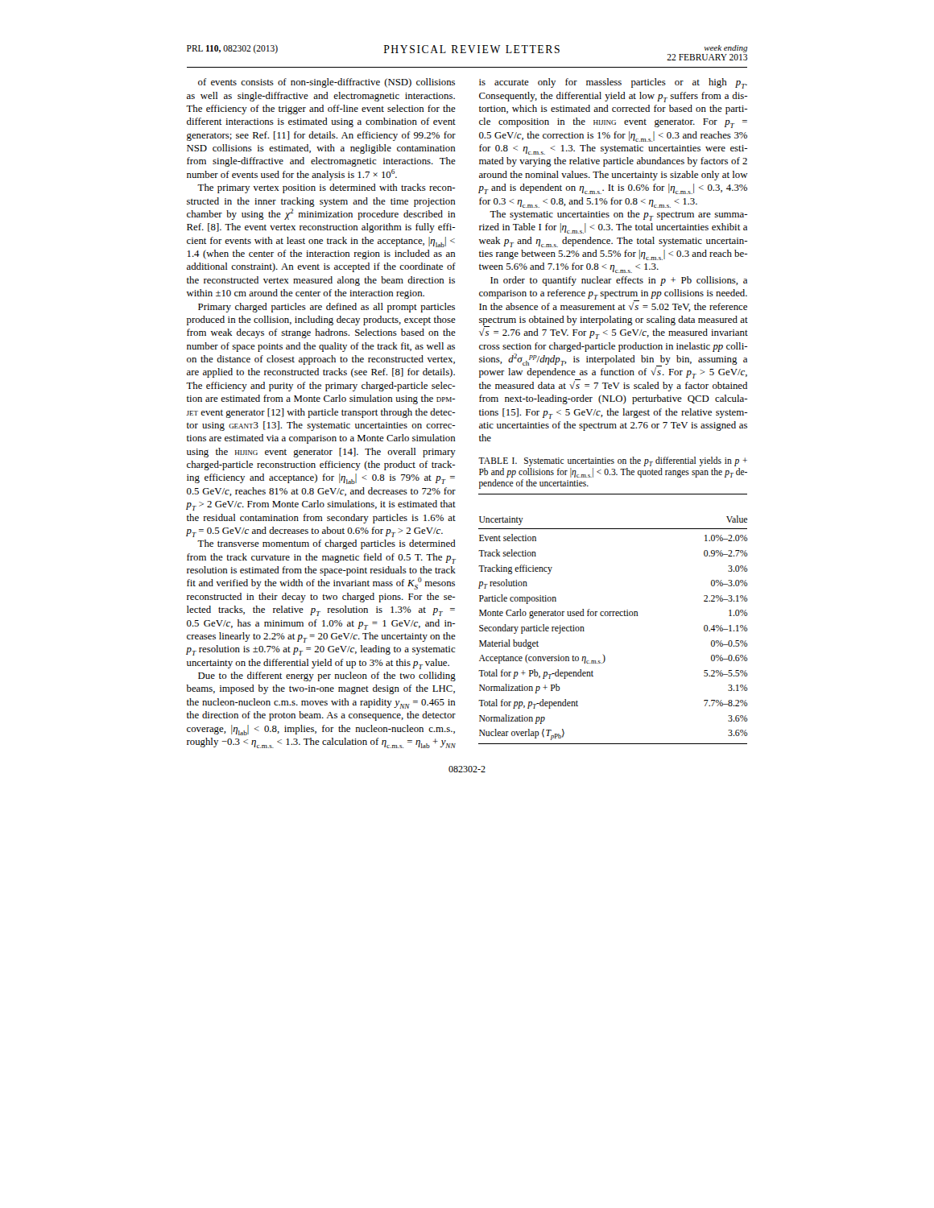PRL 110, 082302 (2013)
PHYSICAL REVIEW LETTERS
week ending22 FEBRUARY 2013
of events consists of non-single-diffractive (NSD) collisions as well as single-diffractive and electromagnetic interactions. The efficiency of the trigger and off-line event selection for the different interactions is estimated using a combination of event generators; see Ref. [11] for details. An efficiency of 99.2% for NSD collisions is estimated, with a negligible contamination from single-diffractive and electromagnetic interactions. The number of events used for the analysis is 1.7 × 106.
The primary vertex position is determined with tracks reconstructed in the inner tracking system and the time projection chamber by using the χ2 minimization procedure described in Ref. [8]. The event vertex reconstruction algorithm is fully efficient for events with at least one track in the acceptance, |ηlab| < 1.4 (when the center of the interaction region is included as an additional constraint). An event is accepted if the coordinate of the reconstructed vertex measured along the beam direction is within ±10 cm around the center of the interaction region.
Primary charged particles are defined as all prompt particles produced in the collision, including decay products, except those from weak decays of strange hadrons. Selections based on the number of space points and the quality of the track fit, as well as on the distance of closest approach to the reconstructed vertex, are applied to the reconstructed tracks (see Ref. [8] for details). The efficiency and purity of the primary charged-particle selection are estimated from a Monte Carlo simulation using the dpmjet event generator [12] with particle transport through the detector using geant3 [13]. The systematic uncertainties on corrections are estimated via a comparison to a Monte Carlo simulation using the hijing event generator [14]. The overall primary charged-particle reconstruction efficiency (the product of tracking efficiency and acceptance) for |ηlab| < 0.8 is 79% at pT = 0.5 GeV/c, reaches 81% at 0.8 GeV/c, and decreases to 72% for pT > 2 GeV/c. From Monte Carlo simulations, it is estimated that the residual contamination from secondary particles is 1.6% at pT = 0.5 GeV/c and decreases to about 0.6% for pT > 2 GeV/c.
The transverse momentum of charged particles is determined from the track curvature in the magnetic field of 0.5 T. The pT resolution is estimated from the space-point residuals to the track fit and verified by the width of the invariant mass of KS0 mesons reconstructed in their decay to two charged pions. For the selected tracks, the relative pT resolution is 1.3% at pT = 0.5 GeV/c, has a minimum of 1.0% at pT = 1 GeV/c, and increases linearly to 2.2% at pT = 20 GeV/c. The uncertainty on the pT resolution is ±0.7% at pT = 20 GeV/c, leading to a systematic uncertainty on the differential yield of up to 3% at this pT value.
Due to the different energy per nucleon of the two colliding beams, imposed by the two-in-one magnet design of the LHC, the nucleon-nucleon c.m.s. moves with a rapidity yNN = 0.465 in the direction of the proton beam. As a consequence, the detector coverage, |ηlab| < 0.8, implies, for the nucleon-nucleon c.m.s., roughly −0.3 < ηc.m.s. < 1.3. The calculation of ηc.m.s. = ηlab + yNN is accurate only for massless particles or at high pT. Consequently, the differential yield at low pT suffers from a distortion, which is estimated and corrected for based on the particle composition in the hijing event generator. For pT = 0.5 GeV/c, the correction is 1% for |ηc.m.s.| < 0.3 and reaches 3% for 0.8 < ηc.m.s. < 1.3. The systematic uncertainties were estimated by varying the relative particle abundances by factors of 2 around the nominal values. The uncertainty is sizable only at low pT and is dependent on ηc.m.s.. It is 0.6% for |ηc.m.s.| < 0.3, 4.3% for 0.3 < ηc.m.s. < 0.8, and 5.1% for 0.8 < ηc.m.s. < 1.3.
The systematic uncertainties on the pT spectrum are summarized in Table I for |ηc.m.s.| < 0.3. The total uncertainties exhibit a weak pT and ηc.m.s. dependence. The total systematic uncertainties range between 5.2% and 5.5% for |ηc.m.s.| < 0.3 and reach between 5.6% and 7.1% for 0.8 < ηc.m.s. < 1.3.
In order to quantify nuclear effects in p + Pb collisions, a comparison to a reference pT spectrum in pp collisions is needed. In the absence of a measurement at √s = 5.02 TeV, the reference spectrum is obtained by interpolating or scaling data measured at √s = 2.76 and 7 TeV. For pT < 5 GeV/c, the measured invariant cross section for charged-particle production in inelastic pp collisions, d2σchpp/dηdpT, is interpolated bin by bin, assuming a power law dependence as a function of √s. For pT > 5 GeV/c, the measured data at √s = 7 TeV is scaled by a factor obtained from next-to-leading-order (NLO) perturbative QCD calculations [15]. For pT < 5 GeV/c, the largest of the relative systematic uncertainties of the spectrum at 2.76 or 7 TeV is assigned as the
TABLE I. Systematic uncertainties on the pT differential yields in p + Pb and pp collisions for |ηc.m.s.| < 0.3. The quoted ranges span the pT dependence of the uncertainties.
| Uncertainty | Value |
| --- | --- |
| Event selection | 1.0%–2.0% |
| Track selection | 0.9%–2.7% |
| Tracking efficiency | 3.0% |
| p T resolution | 0%–3.0% |
| Particle composition | 2.2%–3.1% |
| Monte Carlo generator used for correction | 1.0% |
| Secondary particle rejection | 0.4%–1.1% |
| Material budget | 0%–0.5% |
| Acceptance (conversion to η c.m.s. ) | 0%–0.6% |
| Total for p + Pb, p T -dependent | 5.2%–5.5% |
| Normalization p + Pb | 3.1% |
| Total for pp , p T -dependent | 7.7%–8.2% |
| Normalization pp | 3.6% |
| Nuclear overlap ⟨ T p Pb ⟩ | 3.6% |
082302-2